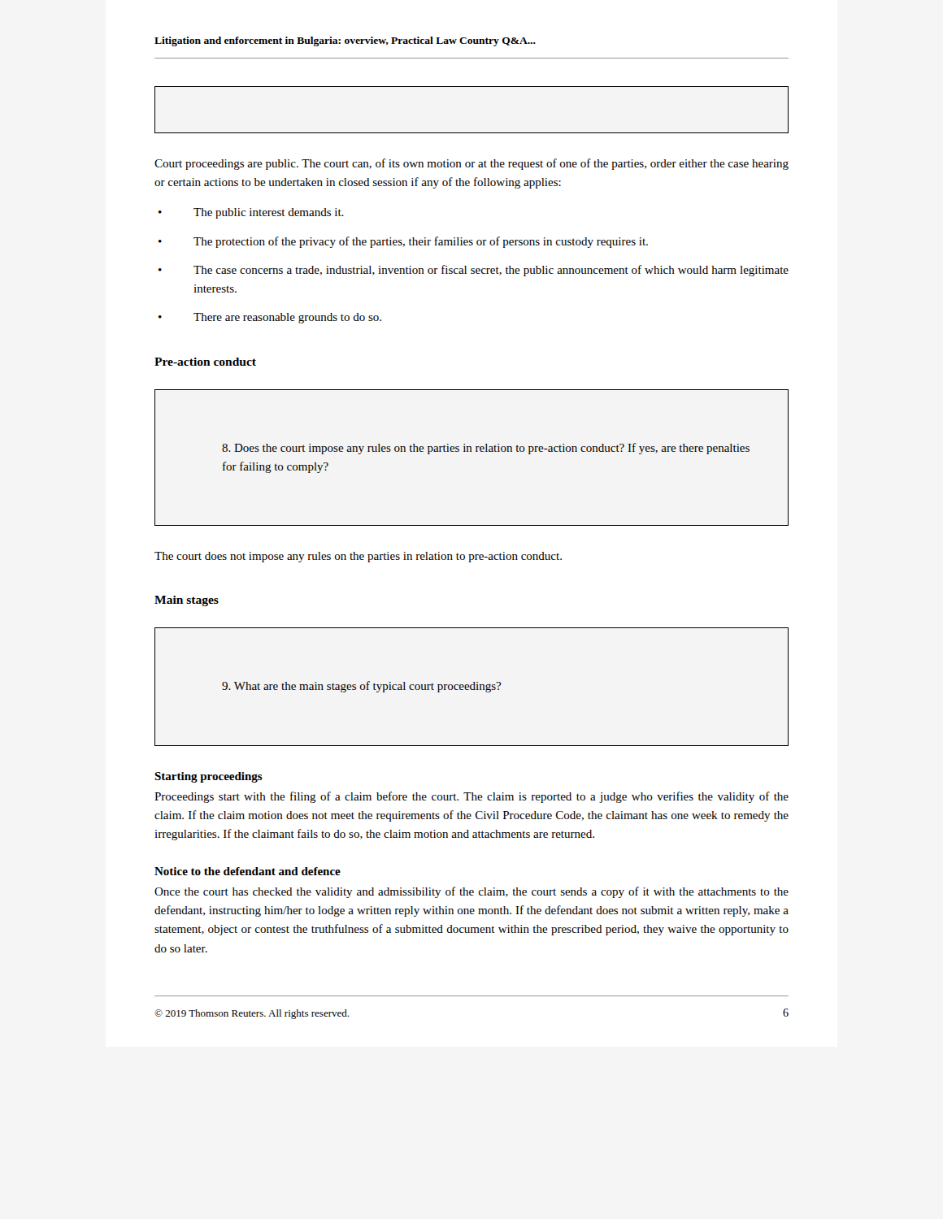Litigation and enforcement in Bulgaria: overview, Practical Law Country Q&A...
Court proceedings are public. The court can, of its own motion or at the request of one of the parties, order either the case hearing or certain actions to be undertaken in closed session if any of the following applies:
The public interest demands it.
The protection of the privacy of the parties, their families or of persons in custody requires it.
The case concerns a trade, industrial, invention or fiscal secret, the public announcement of which would harm legitimate interests.
There are reasonable grounds to do so.
Pre-action conduct
8. Does the court impose any rules on the parties in relation to pre-action conduct? If yes, are there penalties for failing to comply?
The court does not impose any rules on the parties in relation to pre-action conduct.
Main stages
9. What are the main stages of typical court proceedings?
Starting proceedings
Proceedings start with the filing of a claim before the court. The claim is reported to a judge who verifies the validity of the claim. If the claim motion does not meet the requirements of the Civil Procedure Code, the claimant has one week to remedy the irregularities. If the claimant fails to do so, the claim motion and attachments are returned.
Notice to the defendant and defence
Once the court has checked the validity and admissibility of the claim, the court sends a copy of it with the attachments to the defendant, instructing him/her to lodge a written reply within one month. If the defendant does not submit a written reply, make a statement, object or contest the truthfulness of a submitted document within the prescribed period, they waive the opportunity to do so later.
© 2019 Thomson Reuters. All rights reserved. 6